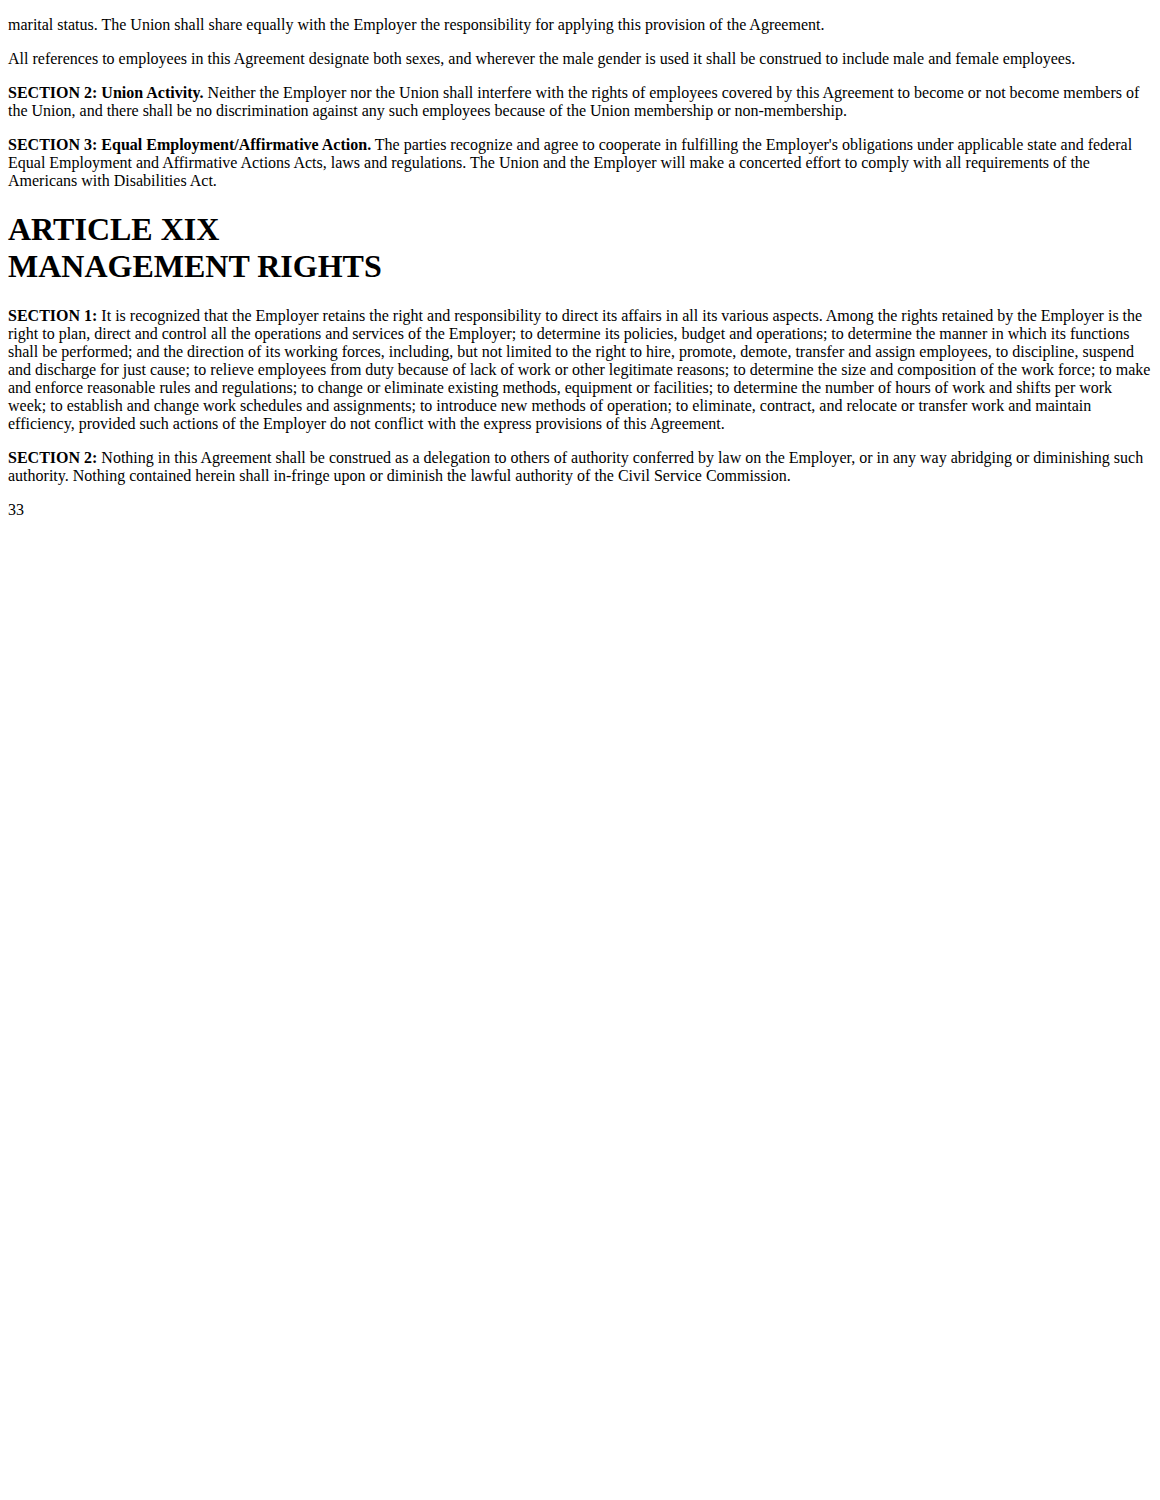marital status. The Union shall share equally with the Employer the responsibility for applying this provision of the Agreement.
All references to employees in this Agreement designate both sexes, and wherever the male gender is used it shall be construed to include male and female employees.
SECTION 2: Union Activity. Neither the Employer nor the Union shall interfere with the rights of employees covered by this Agreement to become or not become members of the Union, and there shall be no discrimination against any such employees because of the Union membership or non-membership.
SECTION 3: Equal Employment/Affirmative Action. The parties recognize and agree to cooperate in fulfilling the Employer's obligations under applicable state and federal Equal Employment and Affirmative Actions Acts, laws and regulations. The Union and the Employer will make a concerted effort to comply with all requirements of the Americans with Disabilities Act.
ARTICLE XIX
MANAGEMENT RIGHTS
SECTION 1: It is recognized that the Employer retains the right and responsibility to direct its affairs in all its various aspects. Among the rights retained by the Employer is the right to plan, direct and control all the operations and services of the Employer; to determine its policies, budget and operations; to determine the manner in which its functions shall be performed; and the direction of its working forces, including, but not limited to the right to hire, promote, demote, transfer and assign employees, to discipline, suspend and discharge for just cause; to relieve employees from duty because of lack of work or other legitimate reasons; to determine the size and composition of the work force; to make and enforce reasonable rules and regulations; to change or eliminate existing methods, equipment or facilities; to determine the number of hours of work and shifts per work week; to establish and change work schedules and assignments; to introduce new methods of operation; to eliminate, contract, and relocate or transfer work and maintain efficiency, provided such actions of the Employer do not conflict with the express provisions of this Agreement.
SECTION 2: Nothing in this Agreement shall be construed as a delegation to others of authority conferred by law on the Employer, or in any way abridging or diminishing such authority. Nothing contained herein shall in-fringe upon or diminish the lawful authority of the Civil Service Commission.
33